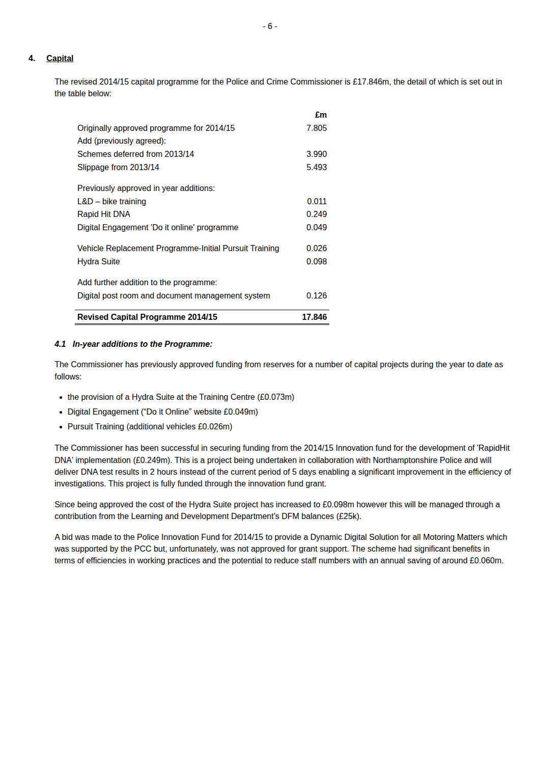- 6 -
4.
Capital
The revised 2014/15 capital programme for the Police and Crime Commissioner is £17.846m, the detail of which is set out in the table below:
| | £m |
| Originally approved programme for 2014/15 | 7.805 |
| Add (previously agreed): | |
| Schemes deferred from 2013/14 | 3.990 |
| Slippage from 2013/14 | 5.493 |
| Previously approved in year additions: | |
| L&D – bike training | 0.011 |
| Rapid Hit DNA | 0.249 |
| Digital Engagement 'Do it online' programme | 0.049 |
| Vehicle Replacement Programme-Initial Pursuit Training | 0.026 |
| Hydra Suite | 0.098 |
| Add further addition to the programme: | |
| Digital post room and document management system | 0.126 |
| Revised Capital Programme 2014/15 | 17.846 |
4.1 In-year additions to the Programme:
The Commissioner has previously approved funding from reserves for a number of capital projects during the year to date as follows:
the provision of a Hydra Suite at the Training Centre (£0.073m)
Digital Engagement (“Do it Online” website £0.049m)
Pursuit Training (additional vehicles £0.026m)
The Commissioner has been successful in securing funding from the 2014/15 Innovation fund for the development of 'RapidHit DNA' implementation (£0.249m). This is a project being undertaken in collaboration with Northamptonshire Police and will deliver DNA test results in 2 hours instead of the current period of 5 days enabling a significant improvement in the efficiency of investigations. This project is fully funded through the innovation fund grant.
Since being approved the cost of the Hydra Suite project has increased to £0.098m however this will be managed through a contribution from the Learning and Development Department's DFM balances (£25k).
A bid was made to the Police Innovation Fund for 2014/15 to provide a Dynamic Digital Solution for all Motoring Matters which was supported by the PCC but, unfortunately, was not approved for grant support. The scheme had significant benefits in terms of efficiencies in working practices and the potential to reduce staff numbers with an annual saving of around £0.060m.